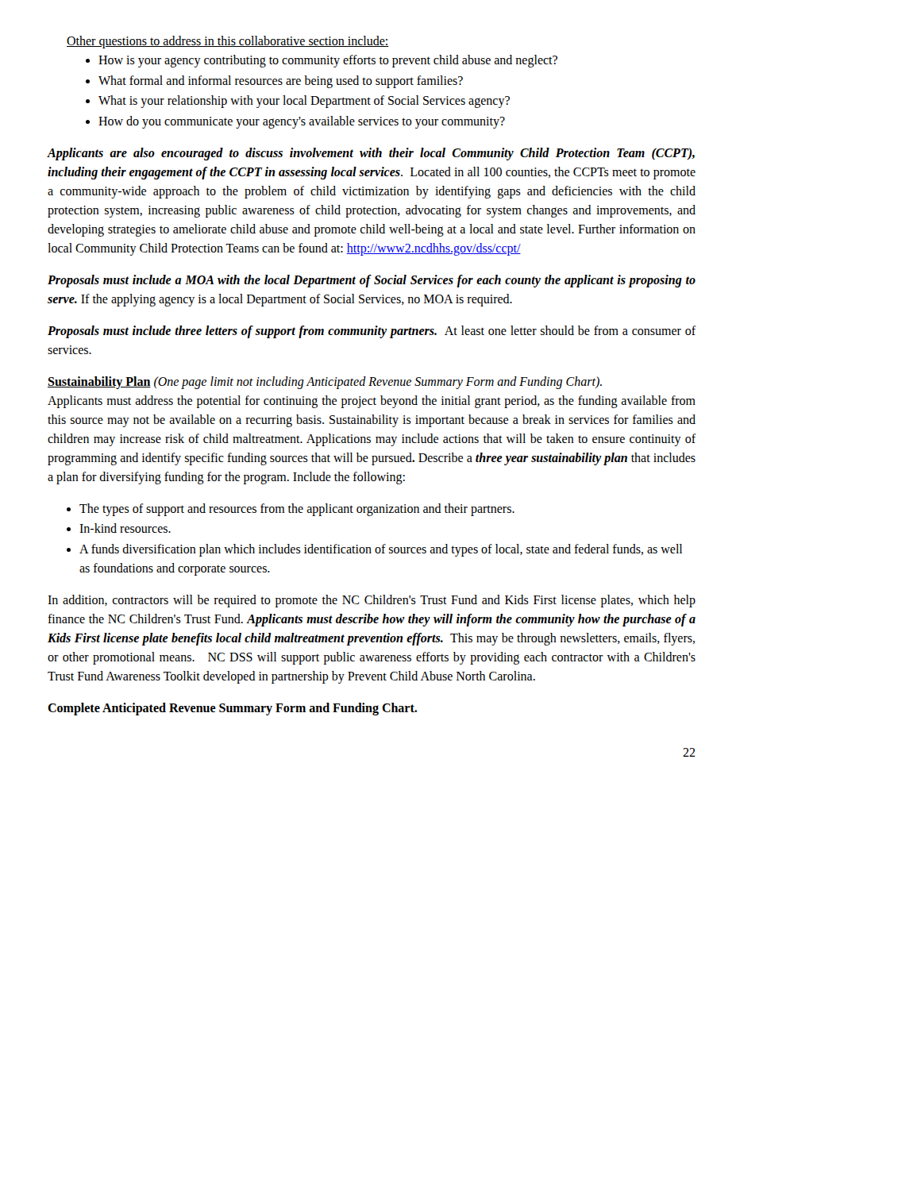Other questions to address in this collaborative section include:
How is your agency contributing to community efforts to prevent child abuse and neglect?
What formal and informal resources are being used to support families?
What is your relationship with your local Department of Social Services agency?
How do you communicate your agency's available services to your community?
Applicants are also encouraged to discuss involvement with their local Community Child Protection Team (CCPT), including their engagement of the CCPT in assessing local services. Located in all 100 counties, the CCPTs meet to promote a community-wide approach to the problem of child victimization by identifying gaps and deficiencies with the child protection system, increasing public awareness of child protection, advocating for system changes and improvements, and developing strategies to ameliorate child abuse and promote child well-being at a local and state level. Further information on local Community Child Protection Teams can be found at: http://www2.ncdhhs.gov/dss/ccpt/
Proposals must include a MOA with the local Department of Social Services for each county the applicant is proposing to serve. If the applying agency is a local Department of Social Services, no MOA is required.
Proposals must include three letters of support from community partners. At least one letter should be from a consumer of services.
Sustainability Plan (One page limit not including Anticipated Revenue Summary Form and Funding Chart).
Applicants must address the potential for continuing the project beyond the initial grant period, as the funding available from this source may not be available on a recurring basis. Sustainability is important because a break in services for families and children may increase risk of child maltreatment. Applications may include actions that will be taken to ensure continuity of programming and identify specific funding sources that will be pursued. Describe a three year sustainability plan that includes a plan for diversifying funding for the program. Include the following:
The types of support and resources from the applicant organization and their partners.
In-kind resources.
A funds diversification plan which includes identification of sources and types of local, state and federal funds, as well as foundations and corporate sources.
In addition, contractors will be required to promote the NC Children's Trust Fund and Kids First license plates, which help finance the NC Children's Trust Fund. Applicants must describe how they will inform the community how the purchase of a Kids First license plate benefits local child maltreatment prevention efforts. This may be through newsletters, emails, flyers, or other promotional means. NC DSS will support public awareness efforts by providing each contractor with a Children's Trust Fund Awareness Toolkit developed in partnership by Prevent Child Abuse North Carolina.
Complete Anticipated Revenue Summary Form and Funding Chart.
22